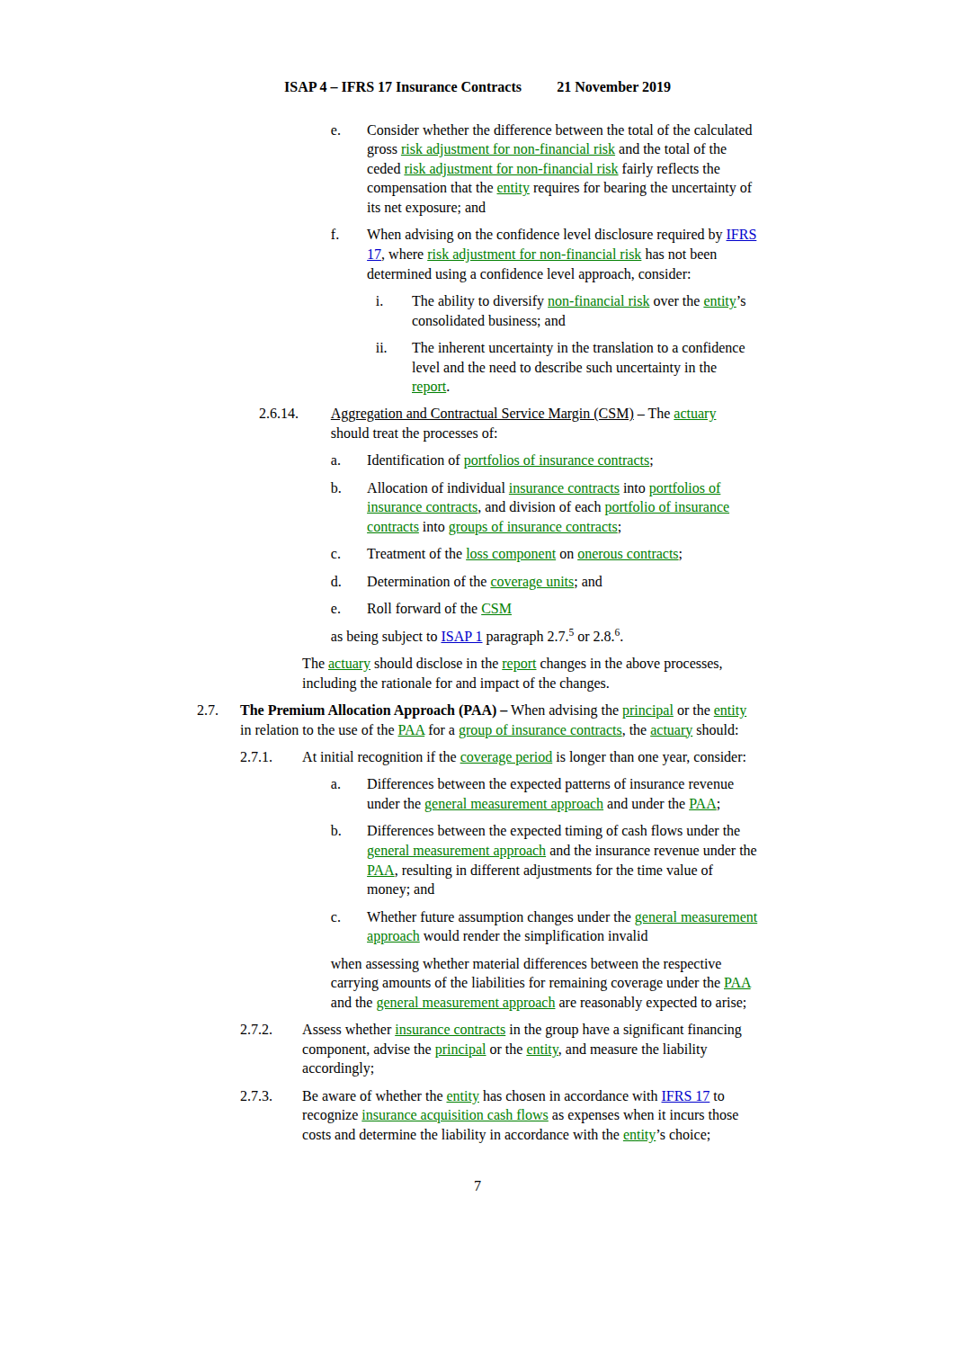ISAP 4 – IFRS 17 Insurance Contracts 21 November 2019
e.
Consider whether the difference between the total of the calculated gross risk adjustment for non-financial risk and the total of the ceded risk adjustment for non-financial risk fairly reflects the compensation that the entity requires for bearing the uncertainty of its net exposure; and
f.
When advising on the confidence level disclosure required by IFRS 17, where risk adjustment for non-financial risk has not been determined using a confidence level approach, consider:
i.
The ability to diversify non-financial risk over the entity’s consolidated business; and
ii.
The inherent uncertainty in the translation to a confidence level and the need to describe such uncertainty in the report.
2.6.14.
Aggregation and Contractual Service Margin (CSM) – The actuary should treat the processes of:
a.
Identification of portfolios of insurance contracts;
b.
Allocation of individual insurance contracts into portfolios of insurance contracts, and division of each portfolio of insurance contracts into groups of insurance contracts;
c.
Treatment of the loss component on onerous contracts;
d.
Determination of the coverage units; and
e.
Roll forward of the CSM
as being subject to ISAP 1 paragraph 2.7.5 or 2.8.6.
The actuary should disclose in the report changes in the above processes, including the rationale for and impact of the changes.
2.7.
The Premium Allocation Approach (PAA) – When advising the principal or the entity in relation to the use of the PAA for a group of insurance contracts, the actuary should:
2.7.1.
At initial recognition if the coverage period is longer than one year, consider:
a.
Differences between the expected patterns of insurance revenue under the general measurement approach and under the PAA;
b.
Differences between the expected timing of cash flows under the general measurement approach and the insurance revenue under the PAA, resulting in different adjustments for the time value of money; and
c.
Whether future assumption changes under the general measurement approach would render the simplification invalid
when assessing whether material differences between the respective carrying amounts of the liabilities for remaining coverage under the PAA and the general measurement approach are reasonably expected to arise;
2.7.2.
Assess whether insurance contracts in the group have a significant financing component, advise the principal or the entity, and measure the liability accordingly;
2.7.3.
Be aware of whether the entity has chosen in accordance with IFRS 17 to recognize insurance acquisition cash flows as expenses when it incurs those costs and determine the liability in accordance with the entity’s choice;
7